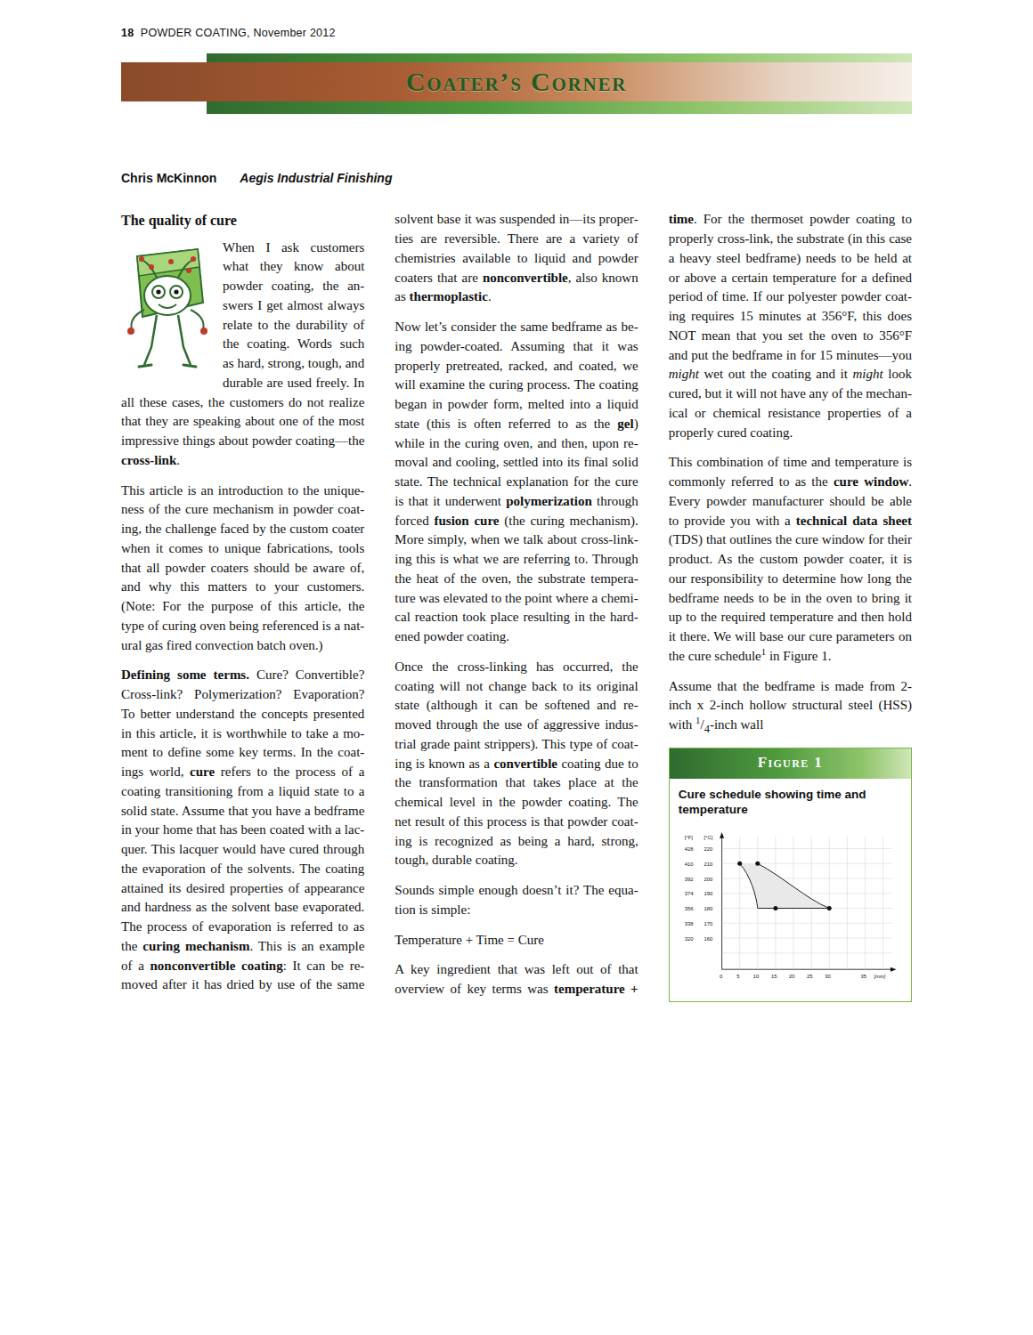18 POWDER COATING, November 2012
Coater’s Corner
Chris McKinnon Aegis Industrial Finishing
The quality of cure
When I ask customers what they know about powder coating, the answers I get almost always relate to the durability of the coating. Words such as hard, strong, tough, and durable are used freely. In all these cases, the customers do not realize that they are speaking about one of the most impressive things about powder coating—the cross-link.
This article is an introduction to the uniqueness of the cure mechanism in powder coating, the challenge faced by the custom coater when it comes to unique fabrications, tools that all powder coaters should be aware of, and why this matters to your customers. (Note: For the purpose of this article, the type of curing oven being referenced is a natural gas fired convection batch oven.)
Defining some terms. Cure? Convertible? Cross-link? Polymerization? Evaporation? To better understand the concepts presented in this article, it is worthwhile to take a moment to define some key terms. In the coatings world, cure refers to the process of a coating transitioning from a liquid state to a solid state. Assume that you have a bedframe in your home that has been coated with a lacquer. This lacquer would have cured through the evaporation of the solvents. The coating attained its desired properties of appearance and hardness as the solvent base evaporated. The process of evaporation is referred to as the curing mechanism. This is an example of a nonconvertible coating: It can be removed after it has dried by use of the same solvent base it was suspended in—its properties are reversible. There are a variety of chemistries available to liquid and powder coaters that are nonconvertible, also known as thermoplastic.
Now let’s consider the same bedframe as being powder-coated. Assuming that it was properly pretreated, racked, and coated, we will examine the curing process. The coating began in powder form, melted into a liquid state (this is often referred to as the gel) while in the curing oven, and then, upon removal and cooling, settled into its final solid state. The technical explanation for the cure is that it underwent polymerization through forced fusion cure (the curing mechanism). More simply, when we talk about cross-linking this is what we are referring to. Through the heat of the oven, the substrate temperature was elevated to the point where a chemical reaction took place resulting in the hardened powder coating.
Once the cross-linking has occurred, the coating will not change back to its original state (although it can be softened and removed through the use of aggressive industrial grade paint strippers). This type of coating is known as a convertible coating due to the transformation that takes place at the chemical level in the powder coating. The net result of this process is that powder coating is recognized as being a hard, strong, tough, durable coating.
Sounds simple enough doesn’t it? The equation is simple:
Temperature + Time = Cure
A key ingredient that was left out of that overview of key terms was temperature + time. For the thermoset powder coating to properly cross-link, the substrate (in this case a heavy steel bedframe) needs to be held at or above a certain temperature for a defined period of time. If our polyester powder coating requires 15 minutes at 356°F, this does NOT mean that you set the oven to 356°F and put the bedframe in for 15 minutes—you might wet out the coating and it might look cured, but it will not have any of the mechanical or chemical resistance properties of a properly cured coating.
This combination of time and temperature is commonly referred to as the cure window. Every powder manufacturer should be able to provide you with a technical data sheet (TDS) that outlines the cure window for their product. As the custom powder coater, it is our responsibility to determine how long the bedframe needs to be in the oven to bring it up to the required temperature and then hold it there. We will base our cure parameters on the cure schedule1 in Figure 1.
Assume that the bedframe is made from 2-inch x 2-inch hollow structural steel (HSS) with 1/4-inch wall
Figure 1
Cure schedule showing time and temperature
[°F] [°C] 428 410 392 374 356 338 320 220 210 200 190 180 170 160 0 5 10 15 20 25 30 35 [min]